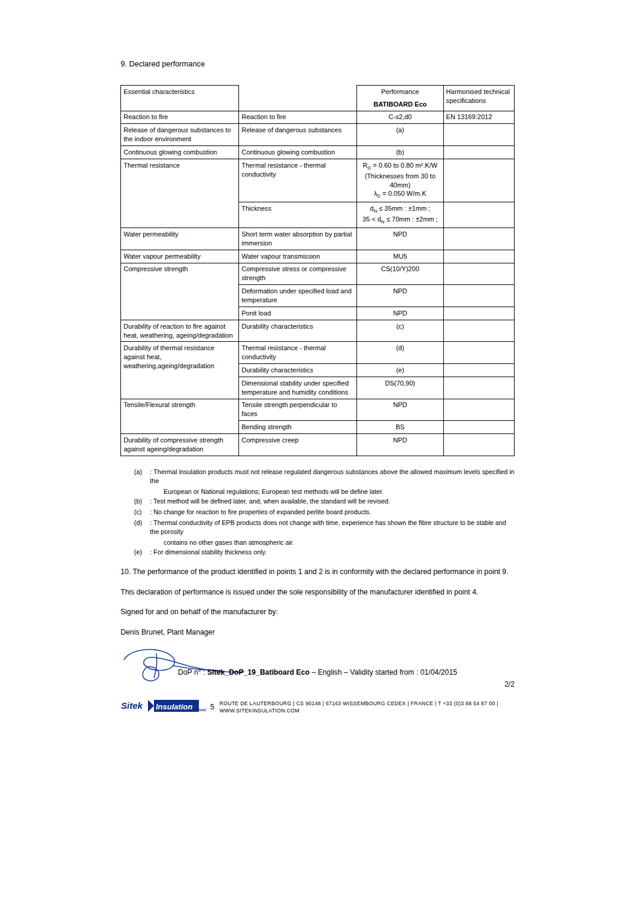9. Declared performance
| Essential characteristics | | Performance | Harmonised technical specifications |
| BATIBOARD Eco |
| Reaction to fire | Reaction to fire | C-s2,d0 | EN 13169:2012 |
| Release of dangerous substances to the indoor environment | Release of dangerous substances | (a) | |
| Continuous glowing combustion | Continuous glowing combustion | (b) | |
| Thermal resistance | Thermal resistance - thermal conductivity | R D = 0.60 to 0.80 m².K/W (Thicknesses from 30 to 40mm) λ D = 0.050 W/m.K | |
| Thickness | d N ≤ 35mm : ±1mm ; 35 < d N ≤ 70mm : ±2mm ; | |
| Water permeability | Short term water absorption by partial immersion | NPD | |
| Water vapour permeability | Water vapour transmission | MU5 | |
| Compressive strength | Compressive stress or compressive strength | CS(10/Y)200 | |
| Deformation under specified load and temperature | NPD | |
| Ponit load | NPD | |
| Durability of reaction to fire against heat, weathering, ageing/degradation | Durability characteristics | (c) | |
| Durability of thermal resistance against heat, weathering,ageing/degradation | Thermal resistance - thermal conductivity | (d) | |
| Durability characteristics | (e) | |
| Dimensional stability under specified temperature and humidity conditions | DS(70,90) | |
| Tensile/Flexural strength | Tensile strength perpendicular to faces | NPD | |
| Bending strength | BS | |
| Durability of compressive strength against ageing/degradation | Compressive creep | NPD | |
(a)
: Thermal insulation products must not release regulated dangerous substances above the allowed maximum levels specified in the
European or National regulations; European test methods will be define later.
(b)
: Test method will be defined later, and, when available, the standard will be revised.
(c)
: No change for reaction to fire properties of expanded perlite board products.
(d)
: Thermal conductivity of EPB products does not change with time, experience has shown the fibre structure to be stable and the porosity
contains no other gases than atmospheric air.
(e)
: For dimensional stability thickness only.
10. The performance of the product identified in points 1 and 2 is in conformity with the declared performance in point 9.
This declaration of performance is issued under the sole responsibility of the manufacturer identified in point 4.
Signed for and on behalf of the manufacturer by:
Denis Brunet, Plant Manager
Wissembourg, April 1st, 2015
DoP n° : Sitek_DoP_19_Batiboard Eco – English – Validity started from : 01/04/2015
2/2
Sitek Insulation SASU
ROUTE DE LAUTERBOURG | CS 90148 | 67163 WISSEMBOURG CEDEX | FRANCE | T +33 (0)3 88 54 87 00 | WWW.SITEKINSULATION.COM